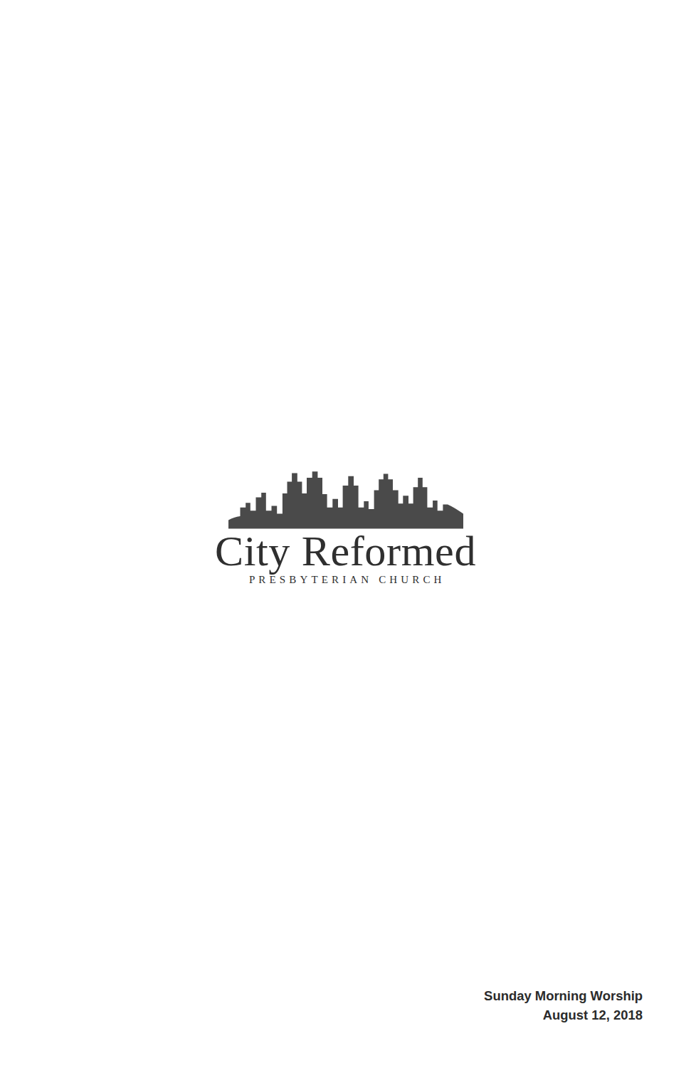Pittsburgh skyline silhouette
City Reformed Presbyterian Church
Sunday Morning Worship
August 12, 2018